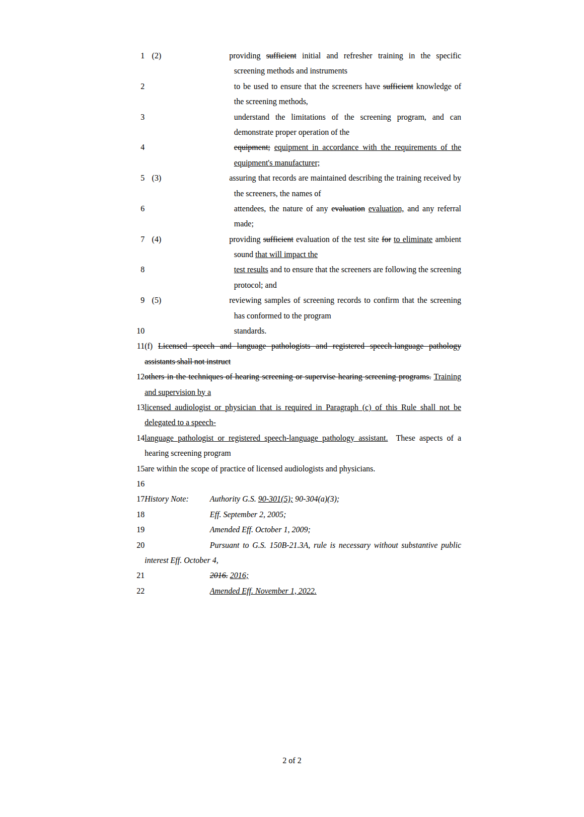| 1 | (2) providing sufficient initial and refresher training in the specific screening methods and instruments |
| 2 | to be used to ensure that the screeners have sufficient knowledge of the screening methods, |
| 3 | understand the limitations of the screening program, and can demonstrate proper operation of the |
| 4 | equipment; equipment in accordance with the requirements of the equipment's manufacturer; |
| 5 | (3) assuring that records are maintained describing the training received by the screeners, the names of |
| 6 | attendees, the nature of any evaluation evaluation, and any referral made; |
| 7 | (4) providing sufficient evaluation of the test site for to eliminate ambient sound that will impact the |
| 8 | test results and to ensure that the screeners are following the screening protocol; and |
| 9 | (5) reviewing samples of screening records to confirm that the screening has conformed to the program |
| 10 | standards. |
| 11 | (f) Licensed speech and language pathologists and registered speech-language pathology assistants shall not instruct |
| 12 | others in the techniques of hearing screening or supervise hearing screening programs. Training and supervision by a |
| 13 | licensed audiologist or physician that is required in Paragraph (c) of this Rule shall not be delegated to a speech- |
| 14 | language pathologist or registered speech-language pathology assistant. These aspects of a hearing screening program |
| 15 | are within the scope of practice of licensed audiologists and physicians. |
| 16 | |
| 17 | History Note: Authority G.S. 90-301(5); 90-304(a)(3); |
| 18 | Eff. September 2, 2005; |
| 19 | Amended Eff. October 1, 2009; |
| 20 | Pursuant to G.S. 150B-21.3A, rule is necessary without substantive public interest Eff. October 4, |
| 21 | 2016. 2016; |
| 22 | Amended Eff. November 1, 2022. |
2 of 2